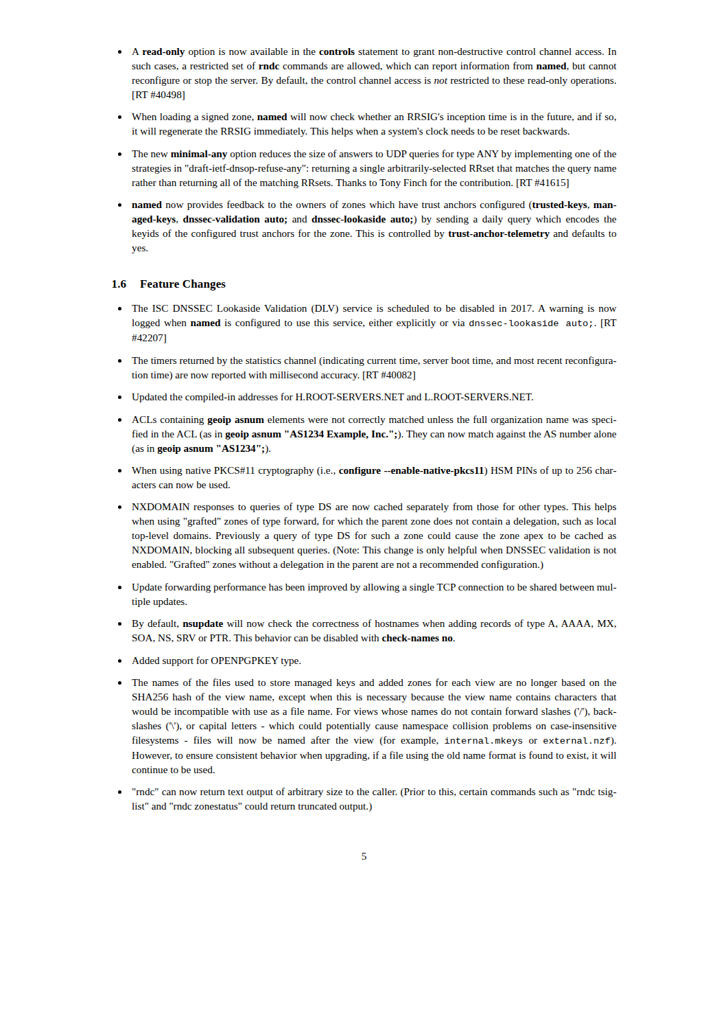A read-only option is now available in the controls statement to grant non-destructive control channel access. In such cases, a restricted set of rndc commands are allowed, which can report information from named, but cannot reconfigure or stop the server. By default, the control channel access is not restricted to these read-only operations. [RT #40498]
When loading a signed zone, named will now check whether an RRSIG's inception time is in the future, and if so, it will regenerate the RRSIG immediately. This helps when a system's clock needs to be reset backwards.
The new minimal-any option reduces the size of answers to UDP queries for type ANY by implementing one of the strategies in "draft-ietf-dnsop-refuse-any": returning a single arbitrarily-selected RRset that matches the query name rather than returning all of the matching RRsets. Thanks to Tony Finch for the contribution. [RT #41615]
named now provides feedback to the owners of zones which have trust anchors configured (trusted-keys, managed-keys, dnssec-validation auto; and dnssec-lookaside auto;) by sending a daily query which encodes the keyids of the configured trust anchors for the zone. This is controlled by trust-anchor-telemetry and defaults to yes.
1.6 Feature Changes
The ISC DNSSEC Lookaside Validation (DLV) service is scheduled to be disabled in 2017. A warning is now logged when named is configured to use this service, either explicitly or via dnssec-lookaside auto;. [RT #42207]
The timers returned by the statistics channel (indicating current time, server boot time, and most recent reconfiguration time) are now reported with millisecond accuracy. [RT #40082]
Updated the compiled-in addresses for H.ROOT-SERVERS.NET and L.ROOT-SERVERS.NET.
ACLs containing geoip asnum elements were not correctly matched unless the full organization name was specified in the ACL (as in geoip asnum "AS1234 Example, Inc.";). They can now match against the AS number alone (as in geoip asnum "AS1234";).
When using native PKCS#11 cryptography (i.e., configure --enable-native-pkcs11) HSM PINs of up to 256 characters can now be used.
NXDOMAIN responses to queries of type DS are now cached separately from those for other types. This helps when using "grafted" zones of type forward, for which the parent zone does not contain a delegation, such as local top-level domains. Previously a query of type DS for such a zone could cause the zone apex to be cached as NXDOMAIN, blocking all subsequent queries. (Note: This change is only helpful when DNSSEC validation is not enabled. "Grafted" zones without a delegation in the parent are not a recommended configuration.)
Update forwarding performance has been improved by allowing a single TCP connection to be shared between multiple updates.
By default, nsupdate will now check the correctness of hostnames when adding records of type A, AAAA, MX, SOA, NS, SRV or PTR. This behavior can be disabled with check-names no.
Added support for OPENPGPKEY type.
The names of the files used to store managed keys and added zones for each view are no longer based on the SHA256 hash of the view name, except when this is necessary because the view name contains characters that would be incompatible with use as a file name. For views whose names do not contain forward slashes ('/'), backslashes ('\'), or capital letters - which could potentially cause namespace collision problems on case-insensitive filesystems - files will now be named after the view (for example, internal.mkeys or external.nzf). However, to ensure consistent behavior when upgrading, if a file using the old name format is found to exist, it will continue to be used.
"rndc" can now return text output of arbitrary size to the caller. (Prior to this, certain commands such as "rndc tsig-list" and "rndc zonestatus" could return truncated output.)
5